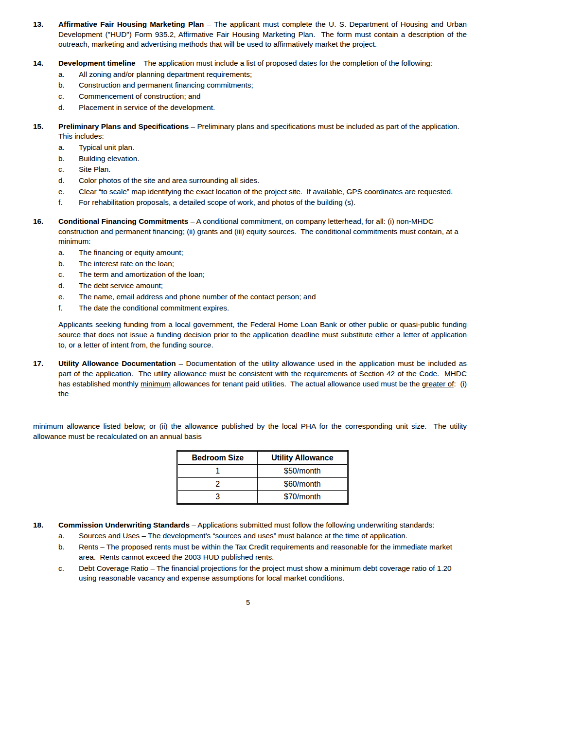13.
Affirmative Fair Housing Marketing Plan – The applicant must complete the U. S. Department of Housing and Urban Development ("HUD") Form 935.2, Affirmative Fair Housing Marketing Plan. The form must contain a description of the outreach, marketing and advertising methods that will be used to affirmatively market the project.
14.
Development timeline – The application must include a list of proposed dates for the completion of the following:
a. All zoning and/or planning department requirements;
b. Construction and permanent financing commitments;
c. Commencement of construction; and
d. Placement in service of the development.
15.
Preliminary Plans and Specifications – Preliminary plans and specifications must be included as part of the application. This includes:
a. Typical unit plan.
b. Building elevation.
c. Site Plan.
d. Color photos of the site and area surrounding all sides.
e. Clear “to scale” map identifying the exact location of the project site. If available, GPS coordinates are requested.
f. For rehabilitation proposals, a detailed scope of work, and photos of the building (s).
16.
Conditional Financing Commitments – A conditional commitment, on company letterhead, for all: (i) non-MHDC construction and permanent financing; (ii) grants and (iii) equity sources. The conditional commitments must contain, at a minimum:
a. The financing or equity amount;
b. The interest rate on the loan;
c. The term and amortization of the loan;
d. The debt service amount;
e. The name, email address and phone number of the contact person; and
f. The date the conditional commitment expires.
Applicants seeking funding from a local government, the Federal Home Loan Bank or other public or quasi-public funding source that does not issue a funding decision prior to the application deadline must substitute either a letter of application to, or a letter of intent from, the funding source.
17.
Utility Allowance Documentation – Documentation of the utility allowance used in the application must be included as part of the application. The utility allowance must be consistent with the requirements of Section 42 of the Code. MHDC has established monthly minimum allowances for tenant paid utilities. The actual allowance used must be the greater of: (i) the
minimum allowance listed below; or (ii) the allowance published by the local PHA for the corresponding unit size. The utility allowance must be recalculated on an annual basis
| Bedroom Size | Utility Allowance |
| --- | --- |
| 1 | $50/month |
| 2 | $60/month |
| 3 | $70/month |
18.
Commission Underwriting Standards – Applications submitted must follow the following underwriting standards:
a. Sources and Uses – The development’s “sources and uses” must balance at the time of application.
b. Rents – The proposed rents must be within the Tax Credit requirements and reasonable for the immediate market area. Rents cannot exceed the 2003 HUD published rents.
c. Debt Coverage Ratio – The financial projections for the project must show a minimum debt coverage ratio of 1.20 using reasonable vacancy and expense assumptions for local market conditions.
5